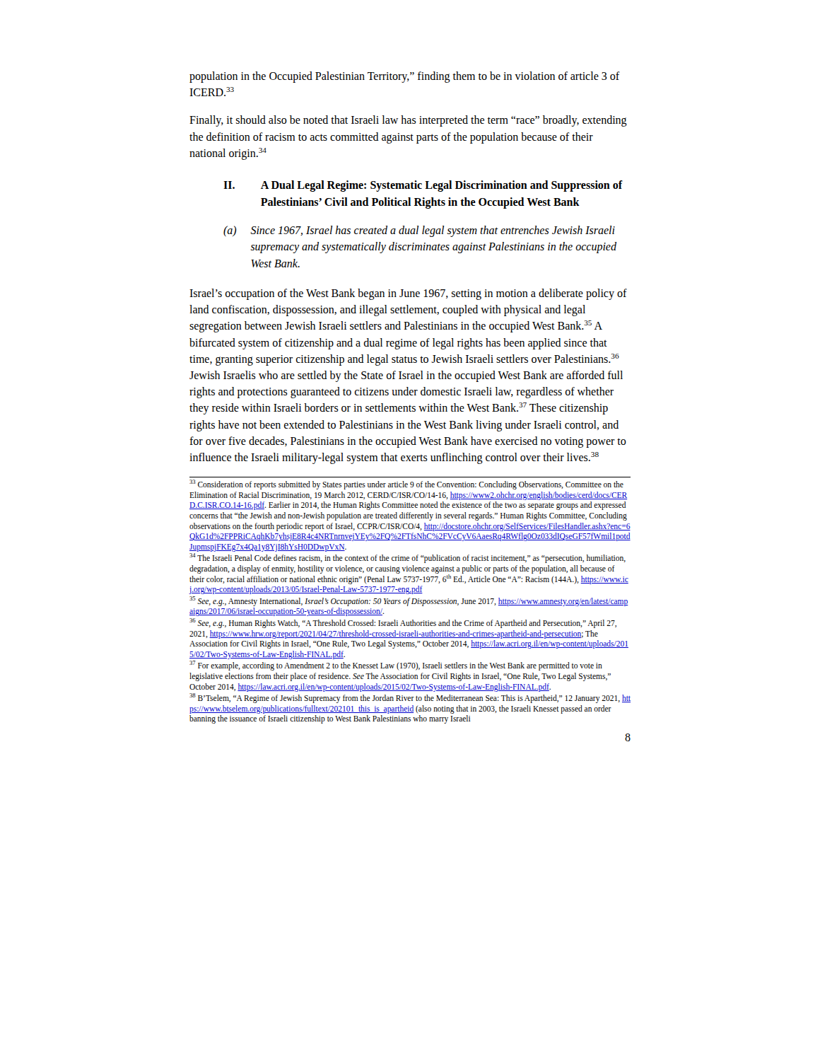population in the Occupied Palestinian Territory,” finding them to be in violation of article 3 of ICERD.33
Finally, it should also be noted that Israeli law has interpreted the term “race” broadly, extending the definition of racism to acts committed against parts of the population because of their national origin.34
II.
A Dual Legal Regime: Systematic Legal Discrimination and Suppression of Palestinians’ Civil and Political Rights in the Occupied West Bank
(a)
Since 1967, Israel has created a dual legal system that entrenches Jewish Israeli supremacy and systematically discriminates against Palestinians in the occupied West Bank.
Israel’s occupation of the West Bank began in June 1967, setting in motion a deliberate policy of land confiscation, dispossession, and illegal settlement, coupled with physical and legal segregation between Jewish Israeli settlers and Palestinians in the occupied West Bank.35 A bifurcated system of citizenship and a dual regime of legal rights has been applied since that time, granting superior citizenship and legal status to Jewish Israeli settlers over Palestinians.36 Jewish Israelis who are settled by the State of Israel in the occupied West Bank are afforded full rights and protections guaranteed to citizens under domestic Israeli law, regardless of whether they reside within Israeli borders or in settlements within the West Bank.37 These citizenship rights have not been extended to Palestinians in the West Bank living under Israeli control, and for over five decades, Palestinians in the occupied West Bank have exercised no voting power to influence the Israeli military-legal system that exerts unflinching control over their lives.38
33 Consideration of reports submitted by States parties under article 9 of the Convention: Concluding Observations, Committee on the Elimination of Racial Discrimination, 19 March 2012, CERD/C/ISR/CO/14-16, https://www2.ohchr.org/english/bodies/cerd/docs/CERD.C.ISR.CO.14-16.pdf. Earlier in 2014, the Human Rights Committee noted the existence of the two as separate groups and expressed concerns that “the Jewish and non-Jewish population are treated differently in several regards.” Human Rights Committee, Concluding observations on the fourth periodic report of Israel, CCPR/C/ISR/CO/4, http://docstore.ohchr.org/SelfServices/FilesHandler.ashx?enc=6QkG1d%2FPPRiCAqhKb7yhsjE8R4c4NRTnrnvejYEy%2FQ%2FTfsNhC%2FVcCyV6AaesRq4RWflg0Oz033dIQseGF57fWmil1potdJupmspjFKEg7x4Qa1y8YjI8hYsH0DDwpVxN.
34 The Israeli Penal Code defines racism, in the context of the crime of “publication of racist incitement,” as “persecution, humiliation, degradation, a display of enmity, hostility or violence, or causing violence against a public or parts of the population, all because of their color, racial affiliation or national ethnic origin” (Penal Law 5737-1977, 6th Ed., Article One “A”: Racism (144A.), https://www.icj.org/wp-content/uploads/2013/05/Israel-Penal-Law-5737-1977-eng.pdf
35 See, e.g., Amnesty International, Israel’s Occupation: 50 Years of Dispossession, June 2017, https://www.amnesty.org/en/latest/campaigns/2017/06/israel-occupation-50-years-of-dispossession/.
36 See, e.g., Human Rights Watch, “A Threshold Crossed: Israeli Authorities and the Crime of Apartheid and Persecution,” April 27, 2021, https://www.hrw.org/report/2021/04/27/threshold-crossed-israeli-authorities-and-crimes-apartheid-and-persecution; The Association for Civil Rights in Israel, “One Rule, Two Legal Systems,” October 2014, https://law.acri.org.il/en/wp-content/uploads/2015/02/Two-Systems-of-Law-English-FINAL.pdf.
37 For example, according to Amendment 2 to the Knesset Law (1970), Israeli settlers in the West Bank are permitted to vote in legislative elections from their place of residence. See The Association for Civil Rights in Israel, “One Rule, Two Legal Systems,” October 2014, https://law.acri.org.il/en/wp-content/uploads/2015/02/Two-Systems-of-Law-English-FINAL.pdf.
38 B’Tselem, “A Regime of Jewish Supremacy from the Jordan River to the Mediterranean Sea: This is Apartheid,” 12 January 2021, https://www.btselem.org/publications/fulltext/202101_this_is_apartheid (also noting that in 2003, the Israeli Knesset passed an order banning the issuance of Israeli citizenship to West Bank Palestinians who marry Israeli
8